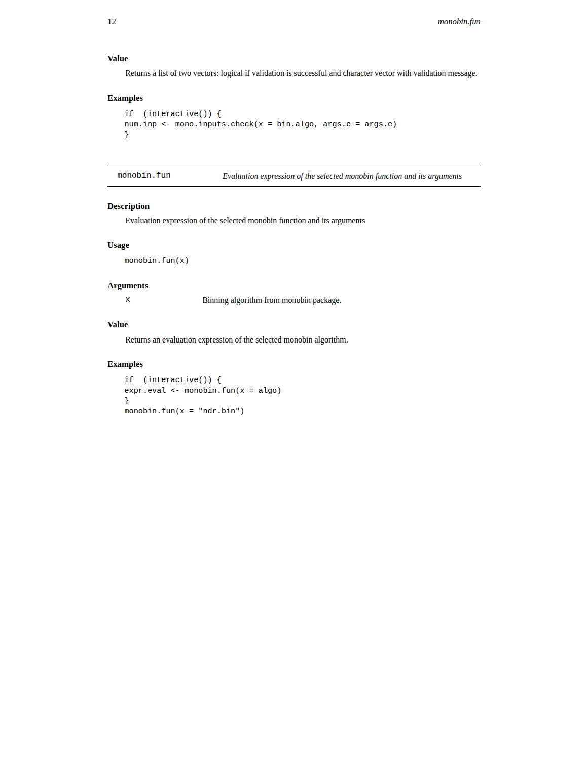12 monobin.fun
Value
Returns a list of two vectors: logical if validation is successful and character vector with validation message.
Examples
if  (interactive()) {
num.inp <- mono.inputs.check(x = bin.algo, args.e = args.e)
}
monobin.fun
Evaluation expression of the selected monobin function and its arguments
Description
Evaluation expression of the selected monobin function and its arguments
Usage
monobin.fun(x)
Arguments
x
Binning algorithm from monobin package.
Value
Returns an evaluation expression of the selected monobin algorithm.
Examples
if  (interactive()) {
expr.eval <- monobin.fun(x = algo)
}
monobin.fun(x = "ndr.bin")